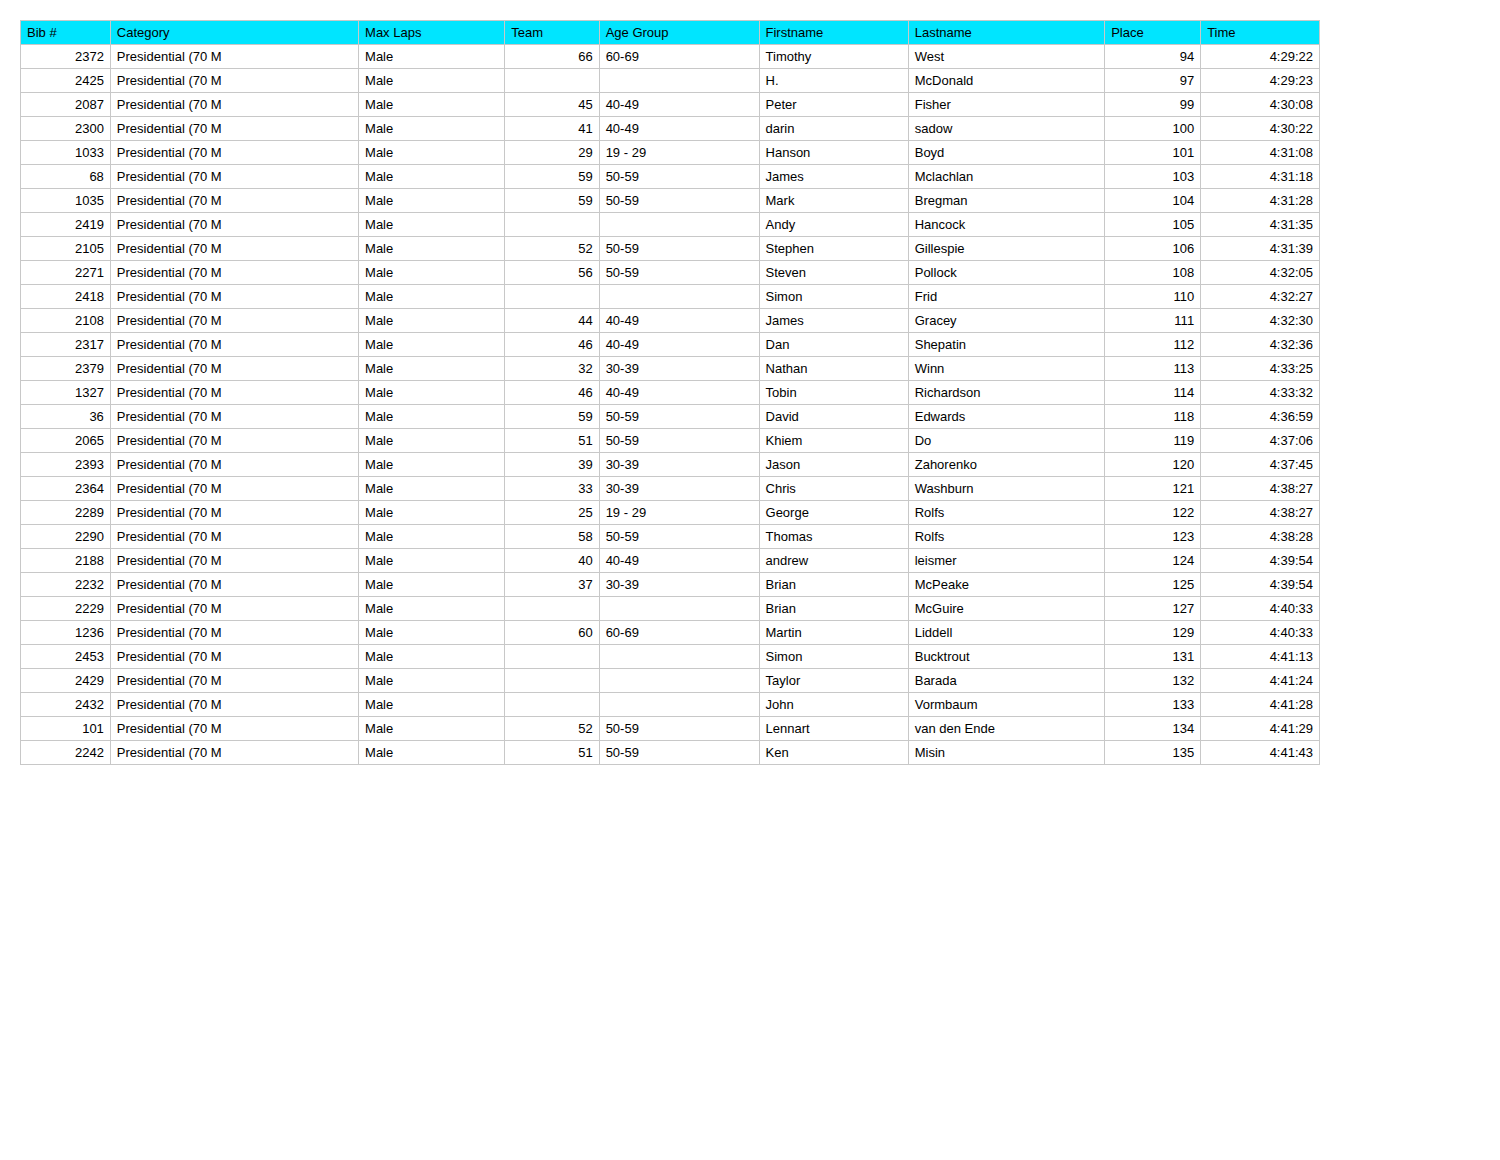| Bib # | Category | Max Laps | Team | Age Group | Firstname | Lastname | Place | Time |
| --- | --- | --- | --- | --- | --- | --- | --- | --- |
| 2372 | Presidential (70 M | Male | 66 | 60-69 | Timothy | West | 94 | 4:29:22 |
| 2425 | Presidential (70 M | Male | | | H. | McDonald | 97 | 4:29:23 |
| 2087 | Presidential (70 M | Male | 45 | 40-49 | Peter | Fisher | 99 | 4:30:08 |
| 2300 | Presidential (70 M | Male | 41 | 40-49 | darin | sadow | 100 | 4:30:22 |
| 1033 | Presidential (70 M | Male | 29 | 19 - 29 | Hanson | Boyd | 101 | 4:31:08 |
| 68 | Presidential (70 M | Male | 59 | 50-59 | James | Mclachlan | 103 | 4:31:18 |
| 1035 | Presidential (70 M | Male | 59 | 50-59 | Mark | Bregman | 104 | 4:31:28 |
| 2419 | Presidential (70 M | Male | | | Andy | Hancock | 105 | 4:31:35 |
| 2105 | Presidential (70 M | Male | 52 | 50-59 | Stephen | Gillespie | 106 | 4:31:39 |
| 2271 | Presidential (70 M | Male | 56 | 50-59 | Steven | Pollock | 108 | 4:32:05 |
| 2418 | Presidential (70 M | Male | | | Simon | Frid | 110 | 4:32:27 |
| 2108 | Presidential (70 M | Male | 44 | 40-49 | James | Gracey | 111 | 4:32:30 |
| 2317 | Presidential (70 M | Male | 46 | 40-49 | Dan | Shepatin | 112 | 4:32:36 |
| 2379 | Presidential (70 M | Male | 32 | 30-39 | Nathan | Winn | 113 | 4:33:25 |
| 1327 | Presidential (70 M | Male | 46 | 40-49 | Tobin | Richardson | 114 | 4:33:32 |
| 36 | Presidential (70 M | Male | 59 | 50-59 | David | Edwards | 118 | 4:36:59 |
| 2065 | Presidential (70 M | Male | 51 | 50-59 | Khiem | Do | 119 | 4:37:06 |
| 2393 | Presidential (70 M | Male | 39 | 30-39 | Jason | Zahorenko | 120 | 4:37:45 |
| 2364 | Presidential (70 M | Male | 33 | 30-39 | Chris | Washburn | 121 | 4:38:27 |
| 2289 | Presidential (70 M | Male | 25 | 19 - 29 | George | Rolfs | 122 | 4:38:27 |
| 2290 | Presidential (70 M | Male | 58 | 50-59 | Thomas | Rolfs | 123 | 4:38:28 |
| 2188 | Presidential (70 M | Male | 40 | 40-49 | andrew | leismer | 124 | 4:39:54 |
| 2232 | Presidential (70 M | Male | 37 | 30-39 | Brian | McPeake | 125 | 4:39:54 |
| 2229 | Presidential (70 M | Male | | | Brian | McGuire | 127 | 4:40:33 |
| 1236 | Presidential (70 M | Male | 60 | 60-69 | Martin | Liddell | 129 | 4:40:33 |
| 2453 | Presidential (70 M | Male | | | Simon | Bucktrout | 131 | 4:41:13 |
| 2429 | Presidential (70 M | Male | | | Taylor | Barada | 132 | 4:41:24 |
| 2432 | Presidential (70 M | Male | | | John | Vormbaum | 133 | 4:41:28 |
| 101 | Presidential (70 M | Male | 52 | 50-59 | Lennart | van den Ende | 134 | 4:41:29 |
| 2242 | Presidential (70 M | Male | 51 | 50-59 | Ken | Misin | 135 | 4:41:43 |